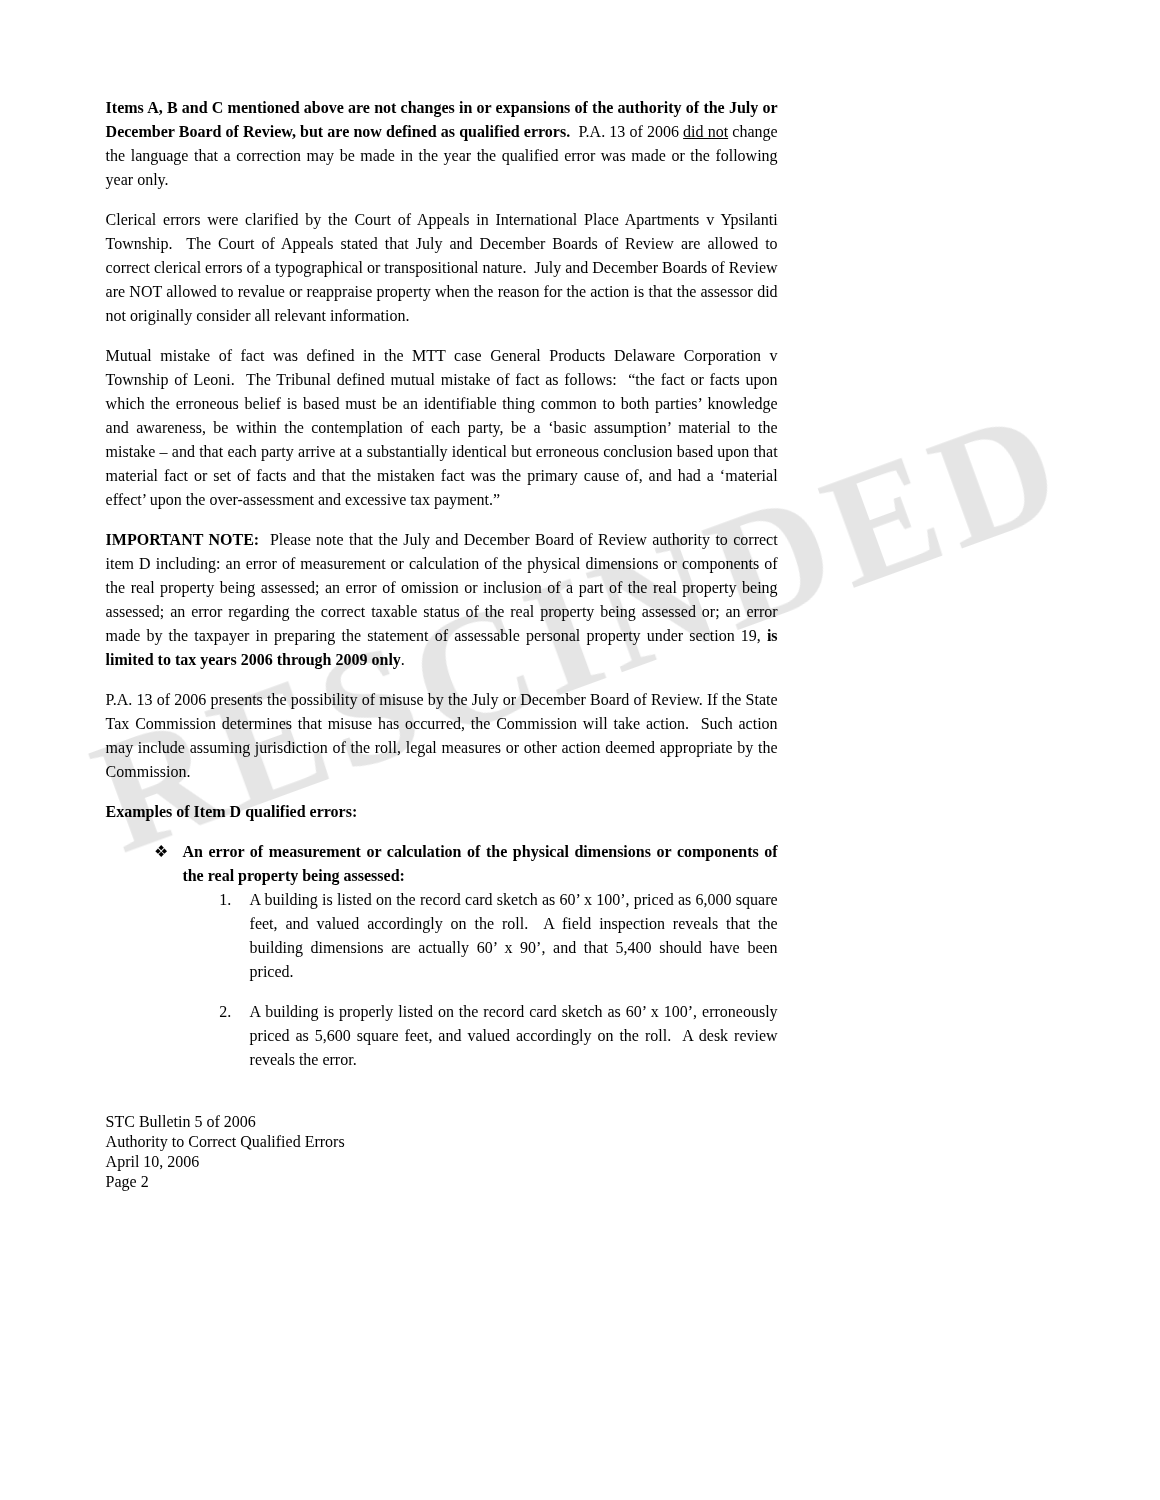RESCINDED
Items A, B and C mentioned above are not changes in or expansions of the authority of the July or December Board of Review, but are now defined as qualified errors. P.A. 13 of 2006 did not change the language that a correction may be made in the year the qualified error was made or the following year only.
Clerical errors were clarified by the Court of Appeals in International Place Apartments v Ypsilanti Township. The Court of Appeals stated that July and December Boards of Review are allowed to correct clerical errors of a typographical or transpositional nature. July and December Boards of Review are NOT allowed to revalue or reappraise property when the reason for the action is that the assessor did not originally consider all relevant information.
Mutual mistake of fact was defined in the MTT case General Products Delaware Corporation v Township of Leoni. The Tribunal defined mutual mistake of fact as follows: “the fact or facts upon which the erroneous belief is based must be an identifiable thing common to both parties’ knowledge and awareness, be within the contemplation of each party, be a ‘basic assumption’ material to the mistake – and that each party arrive at a substantially identical but erroneous conclusion based upon that material fact or set of facts and that the mistaken fact was the primary cause of, and had a ‘material effect’ upon the over-assessment and excessive tax payment.”
IMPORTANT NOTE: Please note that the July and December Board of Review authority to correct item D including: an error of measurement or calculation of the physical dimensions or components of the real property being assessed; an error of omission or inclusion of a part of the real property being assessed; an error regarding the correct taxable status of the real property being assessed or; an error made by the taxpayer in preparing the statement of assessable personal property under section 19, is limited to tax years 2006 through 2009 only.
P.A. 13 of 2006 presents the possibility of misuse by the July or December Board of Review. If the State Tax Commission determines that misuse has occurred, the Commission will take action. Such action may include assuming jurisdiction of the roll, legal measures or other action deemed appropriate by the Commission.
Examples of Item D qualified errors:
An error of measurement or calculation of the physical dimensions or components of the real property being assessed:
A building is listed on the record card sketch as 60’ x 100’, priced as 6,000 square feet, and valued accordingly on the roll. A field inspection reveals that the building dimensions are actually 60’ x 90’, and that 5,400 should have been priced.
A building is properly listed on the record card sketch as 60’ x 100’, erroneously priced as 5,600 square feet, and valued accordingly on the roll. A desk review reveals the error.
STC Bulletin 5 of 2006
Authority to Correct Qualified Errors
April 10, 2006
Page 2